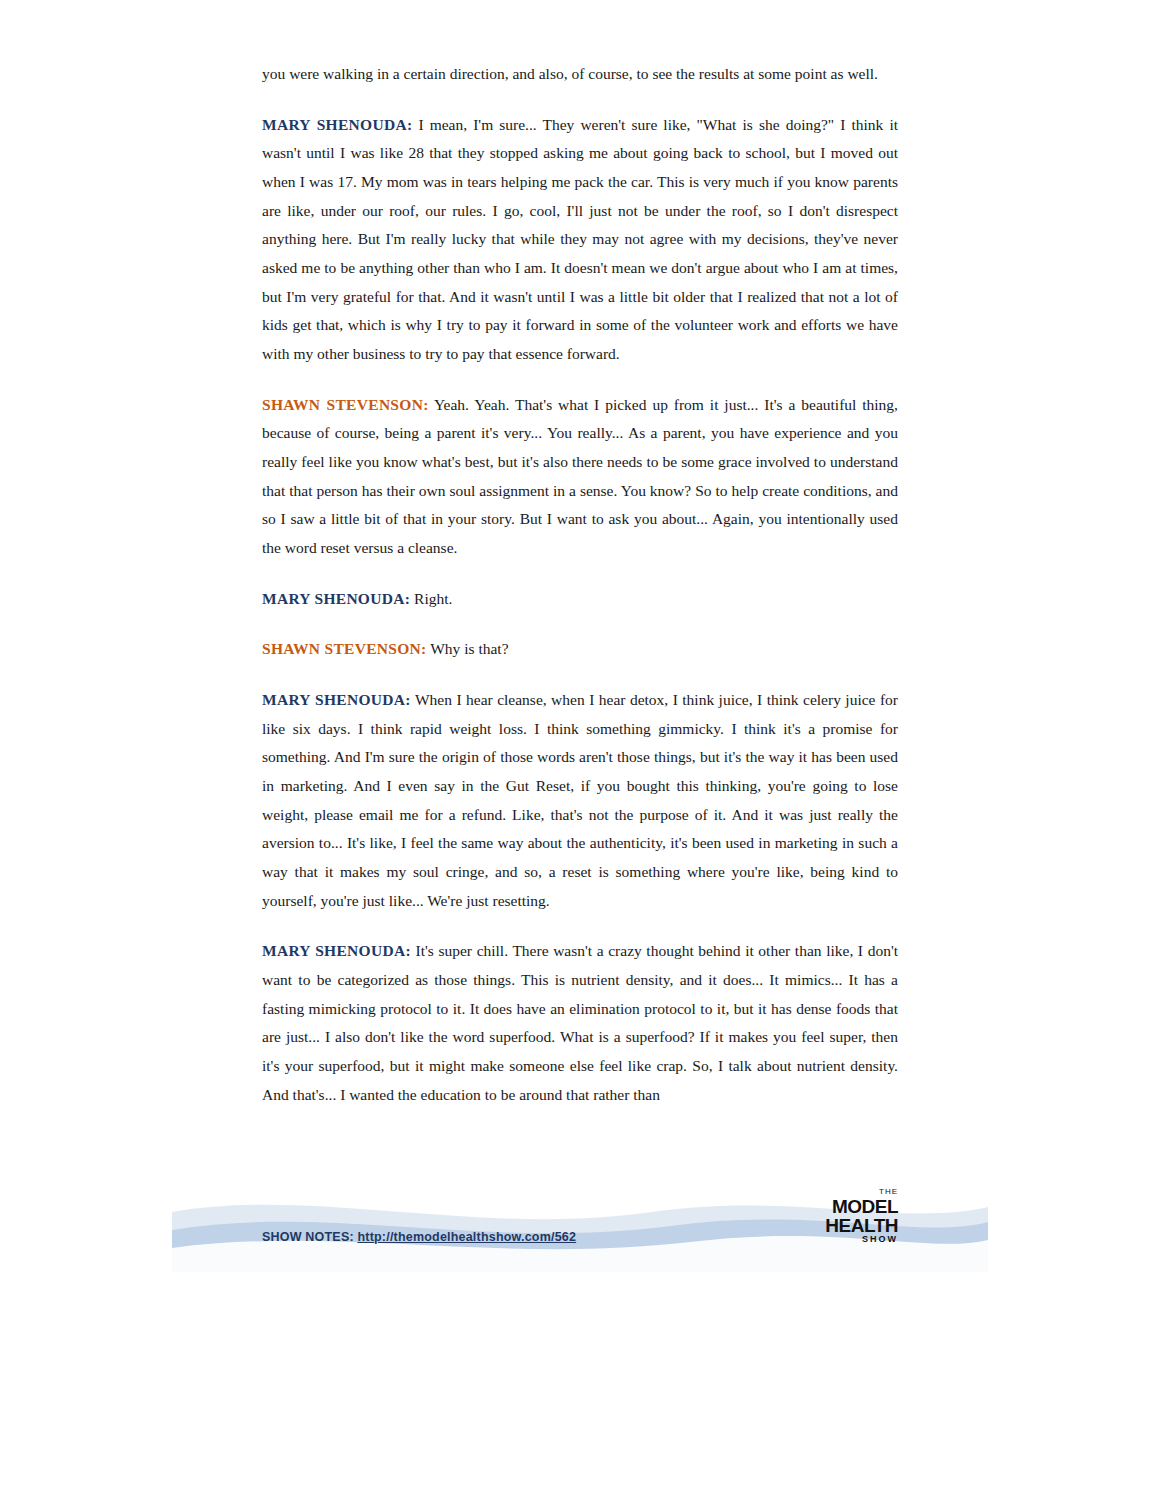you were walking in a certain direction, and also, of course, to see the results at some point as well.
MARY SHENOUDA: I mean, I'm sure... They weren't sure like, "What is she doing?" I think it wasn't until I was like 28 that they stopped asking me about going back to school, but I moved out when I was 17. My mom was in tears helping me pack the car. This is very much if you know parents are like, under our roof, our rules. I go, cool, I'll just not be under the roof, so I don't disrespect anything here. But I'm really lucky that while they may not agree with my decisions, they've never asked me to be anything other than who I am. It doesn't mean we don't argue about who I am at times, but I'm very grateful for that. And it wasn't until I was a little bit older that I realized that not a lot of kids get that, which is why I try to pay it forward in some of the volunteer work and efforts we have with my other business to try to pay that essence forward.
SHAWN STEVENSON: Yeah. Yeah. That's what I picked up from it just... It's a beautiful thing, because of course, being a parent it's very... You really... As a parent, you have experience and you really feel like you know what's best, but it's also there needs to be some grace involved to understand that that person has their own soul assignment in a sense. You know? So to help create conditions, and so I saw a little bit of that in your story. But I want to ask you about... Again, you intentionally used the word reset versus a cleanse.
MARY SHENOUDA: Right.
SHAWN STEVENSON: Why is that?
MARY SHENOUDA: When I hear cleanse, when I hear detox, I think juice, I think celery juice for like six days. I think rapid weight loss. I think something gimmicky. I think it's a promise for something. And I'm sure the origin of those words aren't those things, but it's the way it has been used in marketing. And I even say in the Gut Reset, if you bought this thinking, you're going to lose weight, please email me for a refund. Like, that's not the purpose of it. And it was just really the aversion to... It's like, I feel the same way about the authenticity, it's been used in marketing in such a way that it makes my soul cringe, and so, a reset is something where you're like, being kind to yourself, you're just like... We're just resetting.
MARY SHENOUDA: It's super chill. There wasn't a crazy thought behind it other than like, I don't want to be categorized as those things. This is nutrient density, and it does... It mimics... It has a fasting mimicking protocol to it. It does have an elimination protocol to it, but it has dense foods that are just... I also don't like the word superfood. What is a superfood? If it makes you feel super, then it's your superfood, but it might make someone else feel like crap. So, I talk about nutrient density. And that's... I wanted the education to be around that rather than
SHOW NOTES: http://themodelhealthshow.com/562
THE MODEL HEALTH SHOW